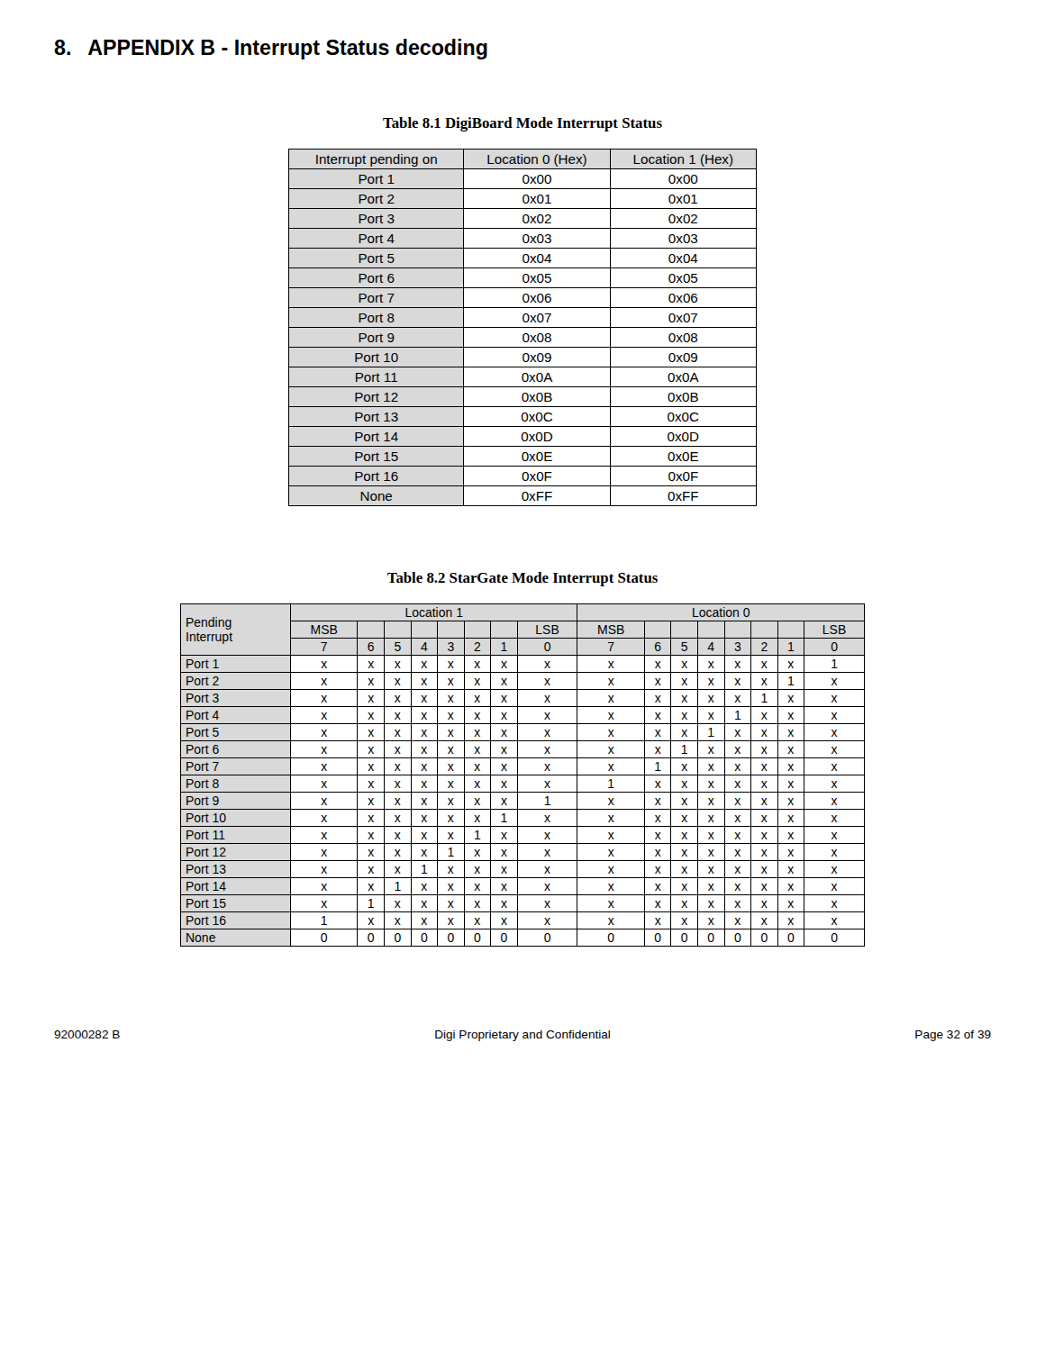8. APPENDIX B - Interrupt Status decoding
Table 8.1 DigiBoard Mode Interrupt Status
| Interrupt pending on | Location 0 (Hex) | Location 1 (Hex) |
| --- | --- | --- |
| Port 1 | 0x00 | 0x00 |
| Port 2 | 0x01 | 0x01 |
| Port 3 | 0x02 | 0x02 |
| Port 4 | 0x03 | 0x03 |
| Port 5 | 0x04 | 0x04 |
| Port 6 | 0x05 | 0x05 |
| Port 7 | 0x06 | 0x06 |
| Port 8 | 0x07 | 0x07 |
| Port 9 | 0x08 | 0x08 |
| Port 10 | 0x09 | 0x09 |
| Port 11 | 0x0A | 0x0A |
| Port 12 | 0x0B | 0x0B |
| Port 13 | 0x0C | 0x0C |
| Port 14 | 0x0D | 0x0D |
| Port 15 | 0x0E | 0x0E |
| Port 16 | 0x0F | 0x0F |
| None | 0xFF | 0xFF |
Table 8.2 StarGate Mode Interrupt Status
| Pending Interrupt | Location 1 | Location 0 |
| --- | --- | --- |
| MSB | | | | | | | LSB | MSB | | | | | | | LSB |
| 7 | 6 | 5 | 4 | 3 | 2 | 1 | 0 | 7 | 6 | 5 | 4 | 3 | 2 | 1 | 0 |
| Port 1 | x | x | x | x | x | x | x | x | x | x | x | x | x | x | x | 1 |
| Port 2 | x | x | x | x | x | x | x | x | x | x | x | x | x | x | 1 | x |
| Port 3 | x | x | x | x | x | x | x | x | x | x | x | x | x | 1 | x | x |
| Port 4 | x | x | x | x | x | x | x | x | x | x | x | x | 1 | x | x | x |
| Port 5 | x | x | x | x | x | x | x | x | x | x | x | 1 | x | x | x | x |
| Port 6 | x | x | x | x | x | x | x | x | x | x | 1 | x | x | x | x | x |
| Port 7 | x | x | x | x | x | x | x | x | x | 1 | x | x | x | x | x | x |
| Port 8 | x | x | x | x | x | x | x | x | 1 | x | x | x | x | x | x | x |
| Port 9 | x | x | x | x | x | x | x | 1 | x | x | x | x | x | x | x | x |
| Port 10 | x | x | x | x | x | x | 1 | x | x | x | x | x | x | x | x | x |
| Port 11 | x | x | x | x | x | 1 | x | x | x | x | x | x | x | x | x | x |
| Port 12 | x | x | x | x | 1 | x | x | x | x | x | x | x | x | x | x | x |
| Port 13 | x | x | x | 1 | x | x | x | x | x | x | x | x | x | x | x | x |
| Port 14 | x | x | 1 | x | x | x | x | x | x | x | x | x | x | x | x | x |
| Port 15 | x | 1 | x | x | x | x | x | x | x | x | x | x | x | x | x | x |
| Port 16 | 1 | x | x | x | x | x | x | x | x | x | x | x | x | x | x | x |
| None | 0 | 0 | 0 | 0 | 0 | 0 | 0 | 0 | 0 | 0 | 0 | 0 | 0 | 0 | 0 | 0 |
92000282 B
Digi Proprietary and Confidential
Page 32 of 39